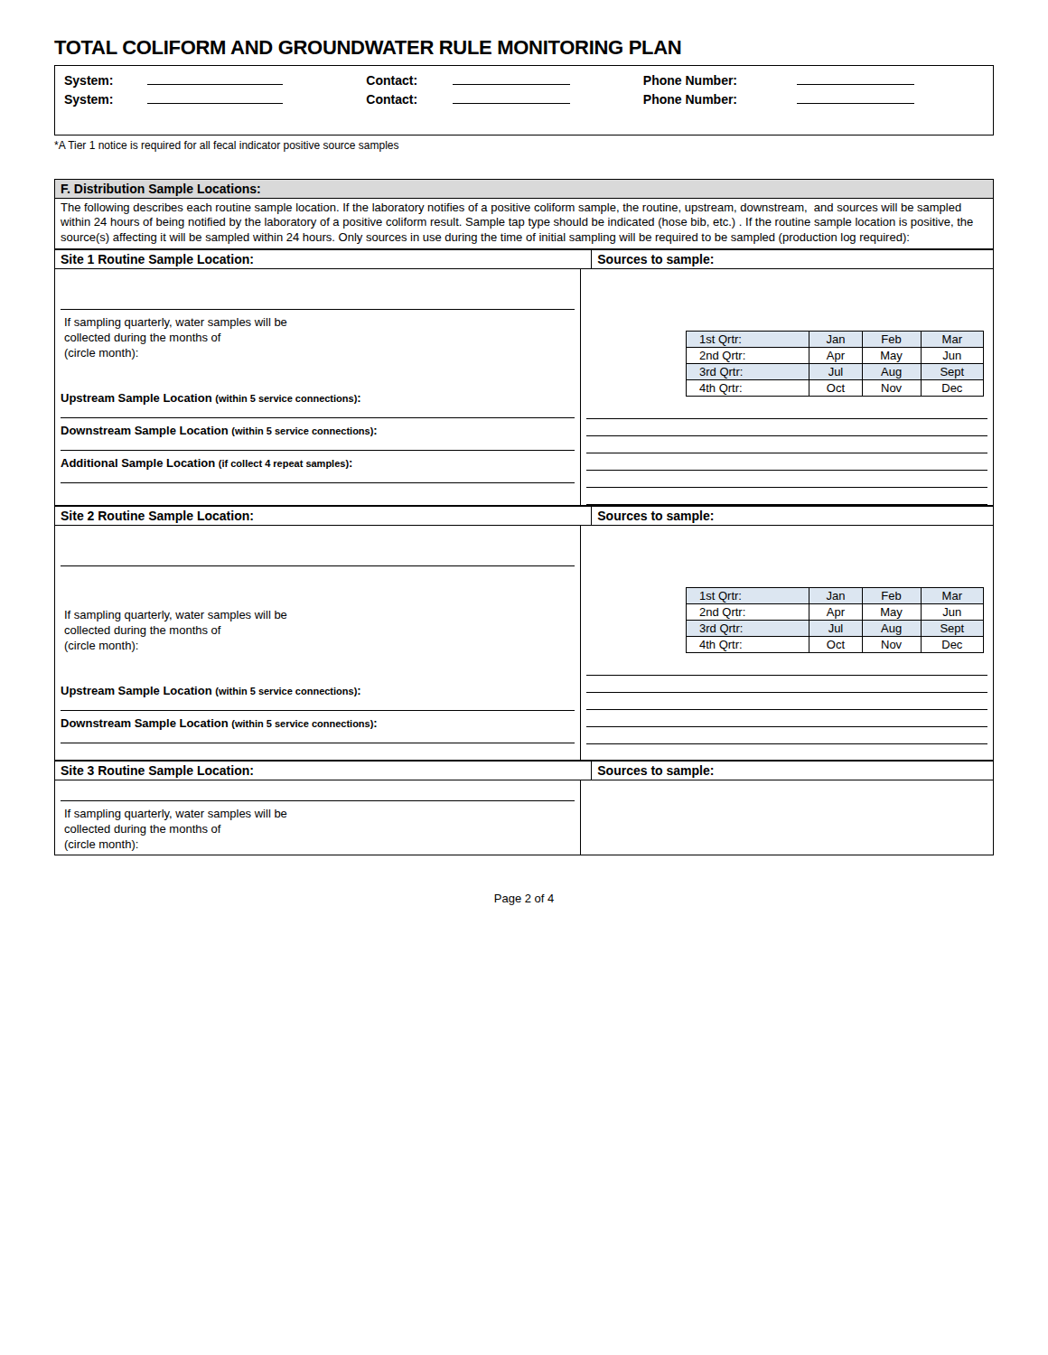TOTAL COLIFORM AND GROUNDWATER RULE MONITORING PLAN
| System: | | Contact: | | Phone Number: | |
| System: | | Contact: | | Phone Number: | |
*A Tier 1 notice is required for all fecal indicator positive source samples
F. Distribution Sample Locations:
The following describes each routine sample location. If the laboratory notifies of a positive coliform sample, the routine, upstream, downstream, and sources will be sampled within 24 hours of being notified by the laboratory of a positive coliform result. Sample tap type should be indicated (hose bib, etc.) . If the routine sample location is positive, the source(s) affecting it will be sampled within 24 hours. Only sources in use during the time of initial sampling will be required to be sampled (production log required):
Site 1 Routine Sample Location:
Sources to sample:
If sampling quarterly, water samples will be
collected during the months of
(circle month):
Upstream Sample Location (within 5 service connections):
Downstream Sample Location (within 5 service connections):
Additional Sample Location (if collect 4 repeat samples):
| 1st Qrtr: | Jan | Feb | Mar |
| 2nd Qrtr: | Apr | May | Jun |
| 3rd Qrtr: | Jul | Aug | Sept |
| 4th Qrtr: | Oct | Nov | Dec |
Site 2 Routine Sample Location:
Sources to sample:
If sampling quarterly, water samples will be
collected during the months of
(circle month):
Upstream Sample Location (within 5 service connections):
Downstream Sample Location (within 5 service connections):
| 1st Qrtr: | Jan | Feb | Mar |
| 2nd Qrtr: | Apr | May | Jun |
| 3rd Qrtr: | Jul | Aug | Sept |
| 4th Qrtr: | Oct | Nov | Dec |
Site 3 Routine Sample Location:
Sources to sample:
If sampling quarterly, water samples will be
collected during the months of
(circle month):
Page 2 of 4